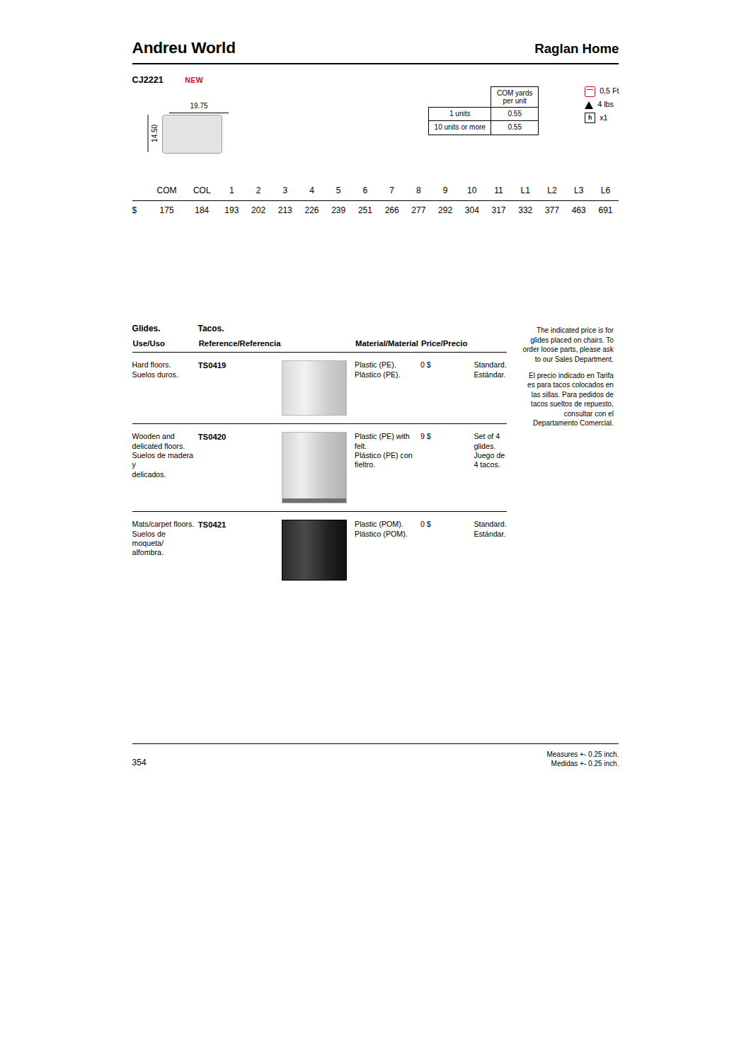Andreu World
Raglan Home
CJ2221 NEW
19.75
14.50
| | COM yards per unit |
| 1 units | 0.55 |
| 10 units or more | 0.55 |
0,5 Ft
4 lbs
hx1
| | COM | COL | 1 | 2 | 3 | 4 | 5 | 6 | 7 | 8 | 9 | 10 | 11 | L1 | L2 | L3 | L6 |
| --- | --- | --- | --- | --- | --- | --- | --- | --- | --- | --- | --- | --- | --- | --- | --- | --- | --- |
| $ | 175 | 184 | 193 | 202 | 213 | 226 | 239 | 251 | 266 | 277 | 292 | 304 | 317 | 332 | 377 | 463 | 691 |
Glides. Tacos.
| Use/Uso | Reference/Referencia | | Material/Material | Price/Precio |
| --- | --- | --- | --- | --- |
| Hard floors. Suelos duros. | TS0419 | | Plastic (PE). Plástico (PE). | 0 $ Standard. Estándar. |
| Wooden and delicated floors. Suelos de madera y delicados. | TS0420 | | Plastic (PE) with felt. Plástico (PE) con fieltro. | 9 $ Set of 4 glides. Juego de 4 tacos. |
| Mats/carpet floors. Suelos de moqueta/ alfombra. | TS0421 | | Plastic (POM). Plástico (POM). | 0 $ Standard. Estándar. |
The indicated price is for glides placed on chairs. To order loose parts, please ask to our Sales Department.
El precio indicado en Tarifa es para tacos colocados en las sillas. Para pedidos de tacos sueltos de repuesto, consultar con el Departamento Comercial.
354
Measures +- 0.25 inch.
Medidas +- 0.25 inch.